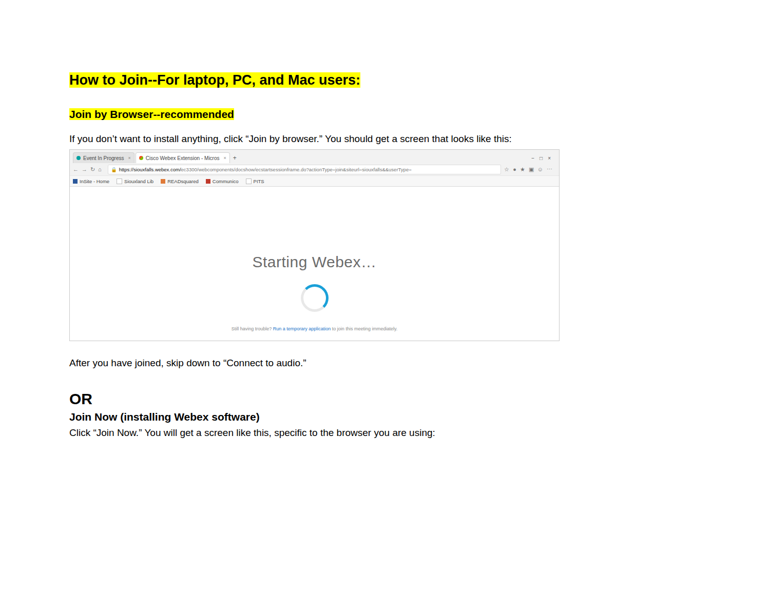How to Join--For laptop, PC, and Mac users:
Join by Browser--recommended
If you don’t want to install anything, click “Join by browser.” You should get a screen that looks like this:
Event In Progress×
Cisco Webex Extension - Micros×
+
−□×
←→↻⌂
🔒 https://siouxfalls.webex.com/ec3300/webcomponents/docshow/ecstartsessionframe.do?actionType=join&siteurl=siouxfalls&&userType=
☆●★▣☺⋯
InSite - Home
Siouxland Lib
READsquared
Communico
PITS
Starting Webex…
Still having trouble? Run a temporary application to join this meeting immediately.
After you have joined, skip down to “Connect to audio.”
OR
Join Now (installing Webex software)
Click “Join Now.” You will get a screen like this, specific to the browser you are using: